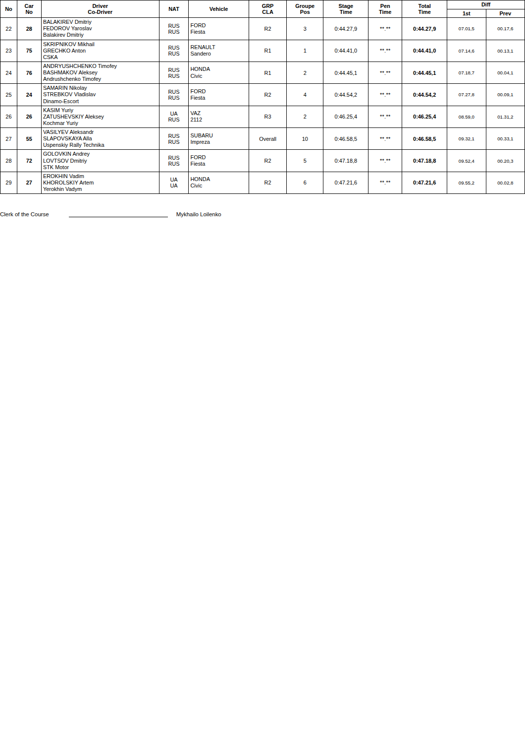| No | Car No | Driver Co-Driver | NAT | Vehicle | GRP CLA | Groupe Pos | Stage Time | Pen Time | Total Time | Diff |
| --- | --- | --- | --- | --- | --- | --- | --- | --- | --- | --- |
| 1st | Prev |
| 22 | 28 | BALAKIREV Dmitriy FEDOROV Yaroslav Balakirev Dmitriy | RUS RUS | FORD Fiesta | R2 | 3 | 0:44.27,9 | **.** | 0:44.27,9 | 07.01,5 | 00.17,6 |
| 23 | 75 | SKRIPNIKOV Mikhail GRECHKO Anton CSKA | RUS RUS | RENAULT Sandero | R1 | 1 | 0:44.41,0 | **.** | 0:44.41,0 | 07.14,6 | 00.13,1 |
| 24 | 76 | ANDRYUSHCHENKO Timofey BASHMAKOV Aleksey Andrushchenko Timofey | RUS RUS | HONDA Civic | R1 | 2 | 0:44.45,1 | **.** | 0:44.45,1 | 07.18,7 | 00.04,1 |
| 25 | 24 | SAMARIN Nikolay STREBKOV Vladislav Dinamo-Escort | RUS RUS | FORD Fiesta | R2 | 4 | 0:44.54,2 | **.** | 0:44.54,2 | 07.27,8 | 00.09,1 |
| 26 | 26 | KASIM Yuriy ZATUSHEVSKIY Aleksey Kochmar Yuriy | UA RUS | VAZ 2112 | R3 | 2 | 0:46.25,4 | **.** | 0:46.25,4 | 08.59,0 | 01.31,2 |
| 27 | 55 | VASILYEV Aleksandr SLAPOVSKAYA Alla Uspenskiy Rally Technika | RUS RUS | SUBARU Impreza | Overall | 10 | 0:46.58,5 | **.** | 0:46.58,5 | 09.32,1 | 00.33,1 |
| 28 | 72 | GOLOVKIN Andrey LOVTSOV Dmitriy STK Motor | RUS RUS | FORD Fiesta | R2 | 5 | 0:47.18,8 | **.** | 0:47.18,8 | 09.52,4 | 00.20,3 |
| 29 | 27 | EROKHIN Vadim KHOROLSKIY Artem Yerokhin Vadym | UA UA | HONDA Civic | R2 | 6 | 0:47.21,6 | **.** | 0:47.21,6 | 09.55,2 | 00.02,8 |
Clerk of the Course Mykhailo Loilenko